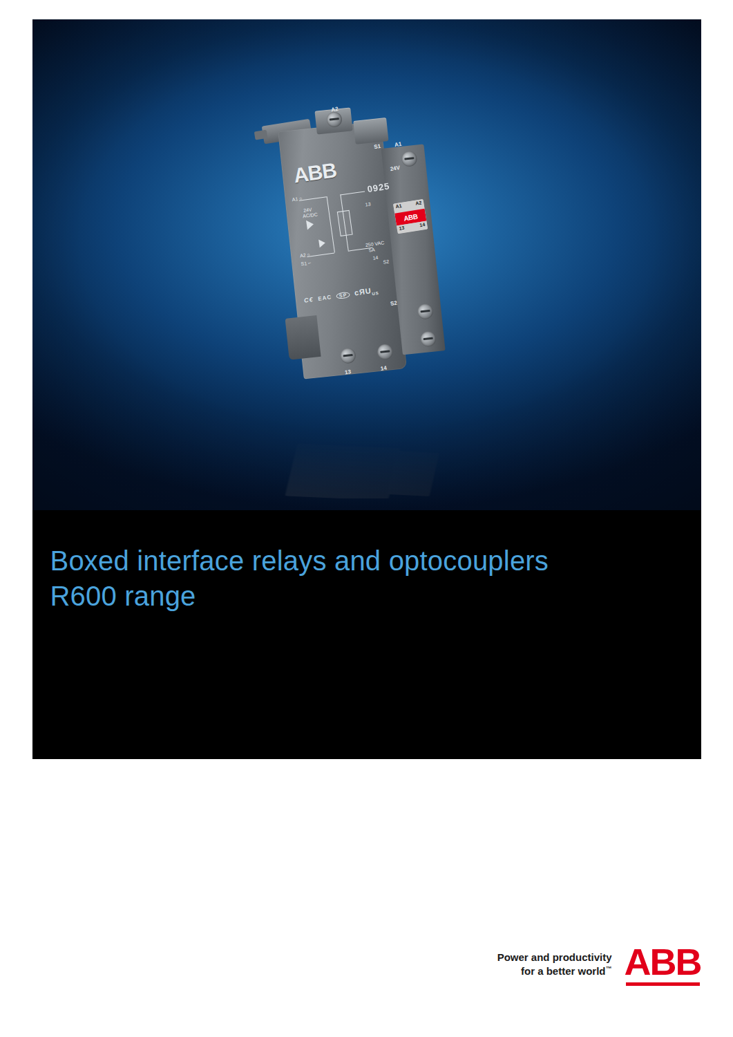A2
S1
A1
24V
0925
S2
13
14
ABB
A1 ○ A2 ○ S1 ⌐ 24V AC/DC 13 14 S2 250 VAC 5A
C€ EAC SP cЯUUS
A1 A2
ABB
1314
Boxed interface relays and optocouplers R600 range
Power and productivity
for a better world™
ABB